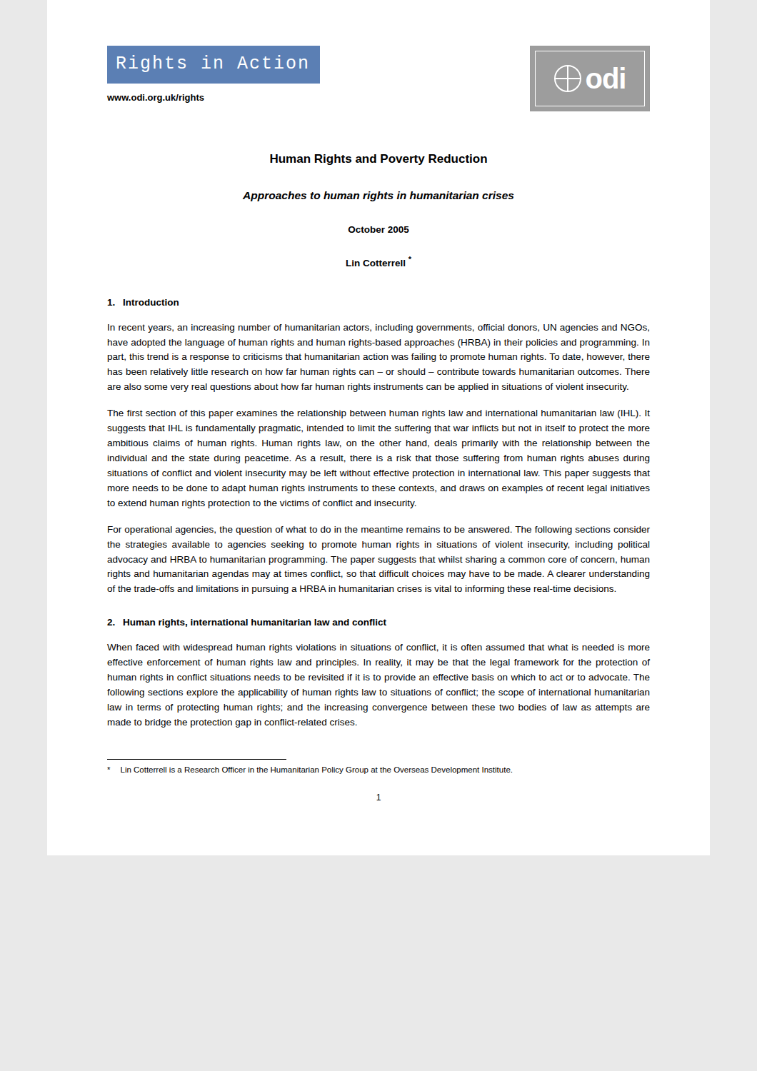Rights in Action
www.odi.org.uk/rights
odi
Human Rights and Poverty Reduction
Approaches to human rights in humanitarian crises
October 2005
Lin Cotterrell *
1. Introduction
In recent years, an increasing number of humanitarian actors, including governments, official donors, UN agencies and NGOs, have adopted the language of human rights and human rights-based approaches (HRBA) in their policies and programming. In part, this trend is a response to criticisms that humanitarian action was failing to promote human rights. To date, however, there has been relatively little research on how far human rights can – or should – contribute towards humanitarian outcomes. There are also some very real questions about how far human rights instruments can be applied in situations of violent insecurity.
The first section of this paper examines the relationship between human rights law and international humanitarian law (IHL). It suggests that IHL is fundamentally pragmatic, intended to limit the suffering that war inflicts but not in itself to protect the more ambitious claims of human rights. Human rights law, on the other hand, deals primarily with the relationship between the individual and the state during peacetime. As a result, there is a risk that those suffering from human rights abuses during situations of conflict and violent insecurity may be left without effective protection in international law. This paper suggests that more needs to be done to adapt human rights instruments to these contexts, and draws on examples of recent legal initiatives to extend human rights protection to the victims of conflict and insecurity.
For operational agencies, the question of what to do in the meantime remains to be answered. The following sections consider the strategies available to agencies seeking to promote human rights in situations of violent insecurity, including political advocacy and HRBA to humanitarian programming. The paper suggests that whilst sharing a common core of concern, human rights and humanitarian agendas may at times conflict, so that difficult choices may have to be made. A clearer understanding of the trade-offs and limitations in pursuing a HRBA in humanitarian crises is vital to informing these real-time decisions.
2. Human rights, international humanitarian law and conflict
When faced with widespread human rights violations in situations of conflict, it is often assumed that what is needed is more effective enforcement of human rights law and principles. In reality, it may be that the legal framework for the protection of human rights in conflict situations needs to be revisited if it is to provide an effective basis on which to act or to advocate. The following sections explore the applicability of human rights law to situations of conflict; the scope of international humanitarian law in terms of protecting human rights; and the increasing convergence between these two bodies of law as attempts are made to bridge the protection gap in conflict-related crises.
* Lin Cotterrell is a Research Officer in the Humanitarian Policy Group at the Overseas Development Institute.
1